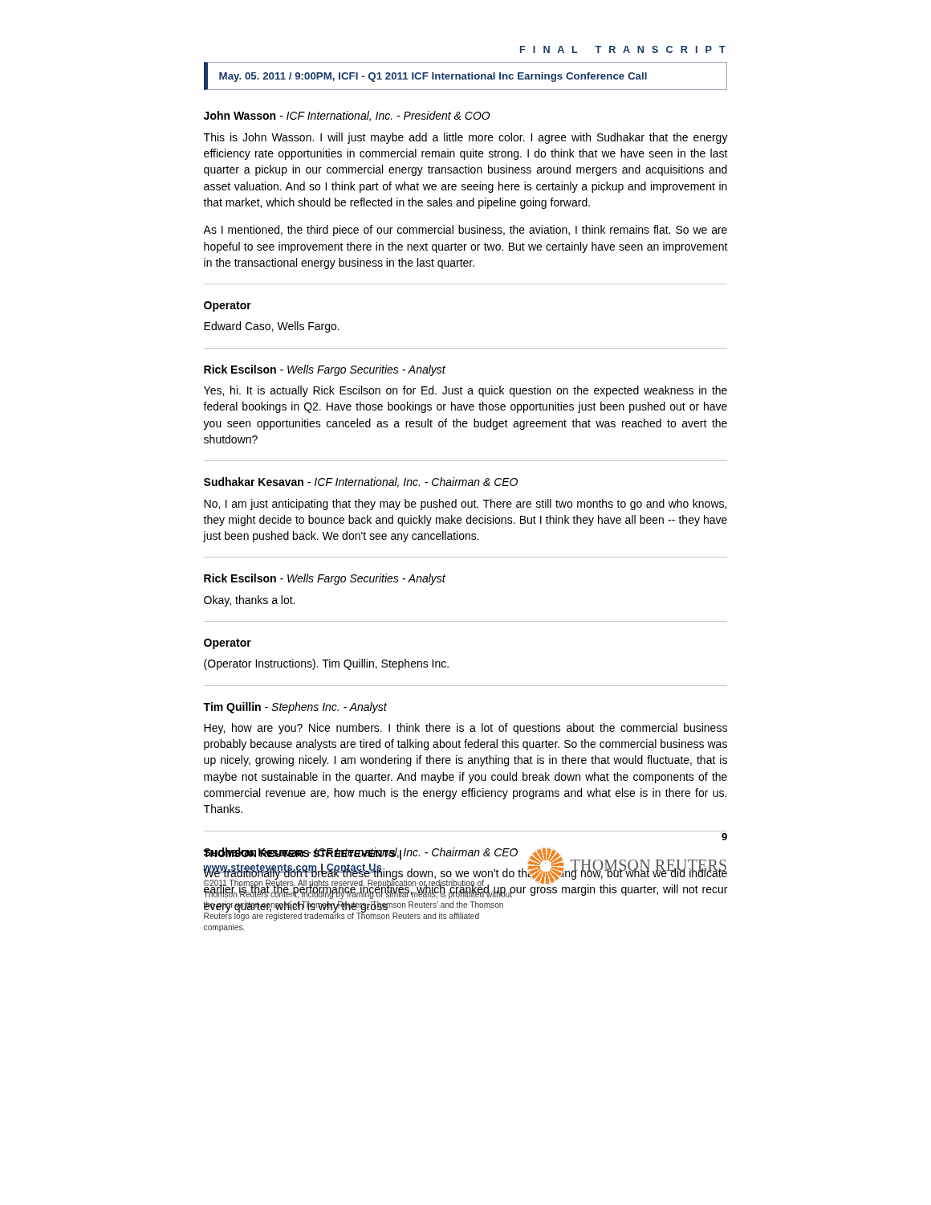F I N A L T R A N S C R I P T
May. 05. 2011 / 9:00PM, ICFI - Q1 2011 ICF International Inc Earnings Conference Call
John Wasson - ICF International, Inc. - President & COO
This is John Wasson. I will just maybe add a little more color. I agree with Sudhakar that the energy efficiency rate opportunities in commercial remain quite strong. I do think that we have seen in the last quarter a pickup in our commercial energy transaction business around mergers and acquisitions and asset valuation. And so I think part of what we are seeing here is certainly a pickup and improvement in that market, which should be reflected in the sales and pipeline going forward.
As I mentioned, the third piece of our commercial business, the aviation, I think remains flat. So we are hopeful to see improvement there in the next quarter or two. But we certainly have seen an improvement in the transactional energy business in the last quarter.
Operator
Edward Caso, Wells Fargo.
Rick Escilson - Wells Fargo Securities - Analyst
Yes, hi. It is actually Rick Escilson on for Ed. Just a quick question on the expected weakness in the federal bookings in Q2. Have those bookings or have those opportunities just been pushed out or have you seen opportunities canceled as a result of the budget agreement that was reached to avert the shutdown?
Sudhakar Kesavan - ICF International, Inc. - Chairman & CEO
No, I am just anticipating that they may be pushed out. There are still two months to go and who knows, they might decide to bounce back and quickly make decisions. But I think they have all been -- they have just been pushed back. We don't see any cancellations.
Rick Escilson - Wells Fargo Securities - Analyst
Okay, thanks a lot.
Operator
(Operator Instructions). Tim Quillin, Stephens Inc.
Tim Quillin - Stephens Inc. - Analyst
Hey, how are you? Nice numbers. I think there is a lot of questions about the commercial business probably because analysts are tired of talking about federal this quarter. So the commercial business was up nicely, growing nicely. I am wondering if there is anything that is in there that would fluctuate, that is maybe not sustainable in the quarter. And maybe if you could break down what the components of the commercial revenue are, how much is the energy efficiency programs and what else is in there for us. Thanks.
Sudhakar Kesavan - ICF International, Inc. - Chairman & CEO
We traditionally don't break these things down, so we won't do that starting now, but what we did indicate earlier is that the performance incentives, which cranked up our gross margin this quarter, will not recur every quarter, which is why the gross
9
THOMSON REUTERS STREETEVENTS | www.streetevents.com | Contact Us
©2011 Thomson Reuters. All rights reserved. Republication or redistribution of Thomson Reuters content, including by framing or similar means, is prohibited without the prior written consent of Thomson Reuters. 'Thomson Reuters' and the Thomson Reuters logo are registered trademarks of Thomson Reuters and its affiliated companies.
THOMSON REUTERS